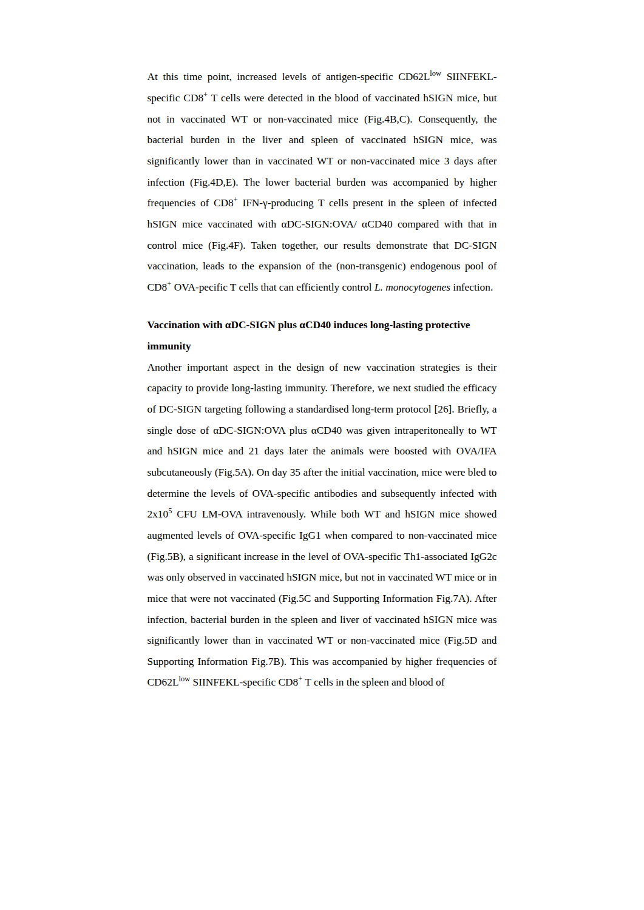At this time point, increased levels of antigen-specific CD62Llow SIINFEKL-specific CD8+ T cells were detected in the blood of vaccinated hSIGN mice, but not in vaccinated WT or non-vaccinated mice (Fig.4B,C). Consequently, the bacterial burden in the liver and spleen of vaccinated hSIGN mice, was significantly lower than in vaccinated WT or non-vaccinated mice 3 days after infection (Fig.4D,E). The lower bacterial burden was accompanied by higher frequencies of CD8+ IFN-γ-producing T cells present in the spleen of infected hSIGN mice vaccinated with αDC-SIGN:OVA/ αCD40 compared with that in control mice (Fig.4F). Taken together, our results demonstrate that DC-SIGN vaccination, leads to the expansion of the (non-transgenic) endogenous pool of CD8+ OVA-pecific T cells that can efficiently control L. monocytogenes infection.
Vaccination with αDC-SIGN plus αCD40 induces long-lasting protective immunity
Another important aspect in the design of new vaccination strategies is their capacity to provide long-lasting immunity. Therefore, we next studied the efficacy of DC-SIGN targeting following a standardised long-term protocol [26]. Briefly, a single dose of αDC-SIGN:OVA plus αCD40 was given intraperitoneally to WT and hSIGN mice and 21 days later the animals were boosted with OVA/IFA subcutaneously (Fig.5A). On day 35 after the initial vaccination, mice were bled to determine the levels of OVA-specific antibodies and subsequently infected with 2x105 CFU LM-OVA intravenously. While both WT and hSIGN mice showed augmented levels of OVA-specific IgG1 when compared to non-vaccinated mice (Fig.5B), a significant increase in the level of OVA-specific Th1-associated IgG2c was only observed in vaccinated hSIGN mice, but not in vaccinated WT mice or in mice that were not vaccinated (Fig.5C and Supporting Information Fig.7A). After infection, bacterial burden in the spleen and liver of vaccinated hSIGN mice was significantly lower than in vaccinated WT or non-vaccinated mice (Fig.5D and Supporting Information Fig.7B). This was accompanied by higher frequencies of CD62Llow SIINFEKL-specific CD8+ T cells in the spleen and blood of